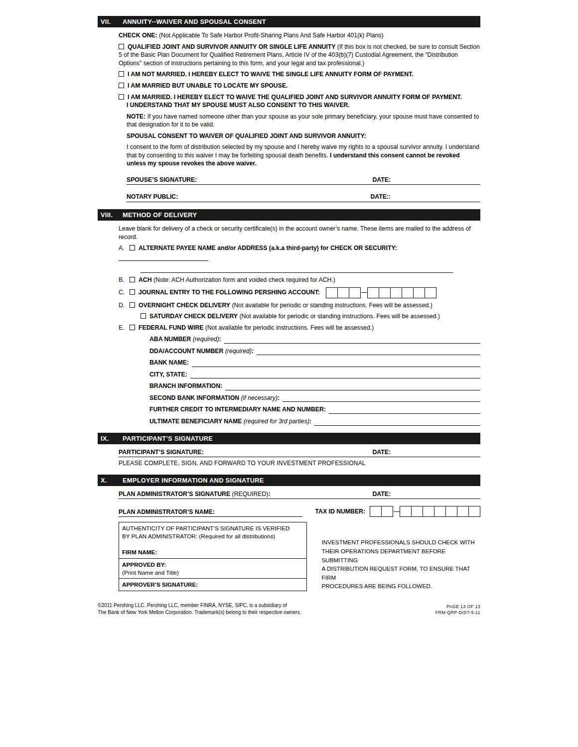VII. ANNUITY--WAIVER AND SPOUSAL CONSENT
CHECK ONE: (Not Applicable To Safe Harbor Profit-Sharing Plans And Safe Harbor 401(k) Plans)
QUALIFIED JOINT AND SURVIVOR ANNUITY OR SINGLE LIFE ANNUITY (If this box is not checked, be sure to consult Section 5 of the Basic Plan Document for Qualified Retirement Plans, Article IV of the 403(b)(7) Custodial Agreement, the “Distribution Options” section of instructions pertaining to this form, and your legal and tax professional.)
I AM NOT MARRIED. I HEREBY ELECT TO WAIVE THE SINGLE LIFE ANNUITY FORM OF PAYMENT.
I AM MARRIED BUT UNABLE TO LOCATE MY SPOUSE.
I AM MARRIED. I HEREBY ELECT TO WAIVE THE QUALIFIED JOINT AND SURVIVOR ANNUITY FORM OF PAYMENT.
I UNDERSTAND THAT MY SPOUSE MUST ALSO CONSENT TO THIS WAIVER.
NOTE: If you have named someone other than your spouse as your sole primary beneficiary, your spouse must have consented to that designation for it to be valid.
SPOUSAL CONSENT TO WAIVER OF QUALIFIED JOINT AND SURVIVOR ANNUITY:
I consent to the form of distribution selected by my spouse and I hereby waive my rights to a spousal survivor annuity. I understand that by consenting to this waiver I may be forfeiting spousal death benefits. I understand this consent cannot be revoked unless my spouse revokes the above waiver.
SPOUSE’S SIGNATURE: DATE:
NOTARY PUBLIC: DATE::
VIII. METHOD OF DELIVERY
Leave blank for delivery of a check or security certificate(s) in the account owner’s name. These items are mailed to the address of record.
A. ALTERNATE PAYEE NAME and/or ADDRESS (a.k.a third-party) for CHECK OR SECURITY:
B. ACH (Note: ACH Authorization form and voided check required for ACH.)
C. JOURNAL ENTRY TO THE FOLLOWING PERSHING ACCOUNT: —
D. OVERNIGHT CHECK DELIVERY (Not available for periodic or standing instructions. Fees will be assessed.)
SATURDAY CHECK DELIVERY (Not available for periodic or standing instructions. Fees will be assessed.)
E. FEDERAL FUND WIRE (Not available for periodic instructions. Fees will be assessed.)
ABA NUMBER (required):
DDA/ACCOUNT NUMBER (required):
BANK NAME:
CITY, STATE:
BRANCH INFORMATION:
SECOND BANK INFORMATION (if necessary):
FURTHER CREDIT TO INTERMEDIARY NAME AND NUMBER:
ULTIMATE BENEFICIARY NAME (required for 3rd parties):
IX. PARTICIPANT’S SIGNATURE
PARTICIPANT’S SIGNATURE: DATE:
PLEASE COMPLETE, SIGN, AND FORWARD TO YOUR INVESTMENT PROFESSIONAL
X. EMPLOYER INFORMATION AND SIGNATURE
PLAN ADMINISTRATOR’S SIGNATURE (REQUIRED): DATE:
PLAN ADMINISTRATOR’S NAME:
TAX ID NUMBER: —
| AUTHENTICITY OF PARTICIPANT’S SIGNATURE IS VERIFIED BY PLAN ADMINISTRATOR: (Required for all distributions) FIRM NAME: |
| APPROVED BY: (Print Name and Title) |
| APPROVER’S SIGNATURE: |
INVESTMENT PROFESSIONALS SHOULD CHECK WITH
THEIR OPERATIONS DEPARTMENT BEFORE SUBMITTING
A DISTRIBUTION REQUEST FORM, TO ENSURE THAT FIRM
PROCEDURES ARE BEING FOLLOWED.
©2011 Pershing LLC. Pershing LLC, member FINRA, NYSE, SIPC, is a subsidiary of
The Bank of New York Mellon Corporation. Trademark(s) belong to their respective owners.
PAGE 13 OF 13
FRM-QRP-DIST-5-11